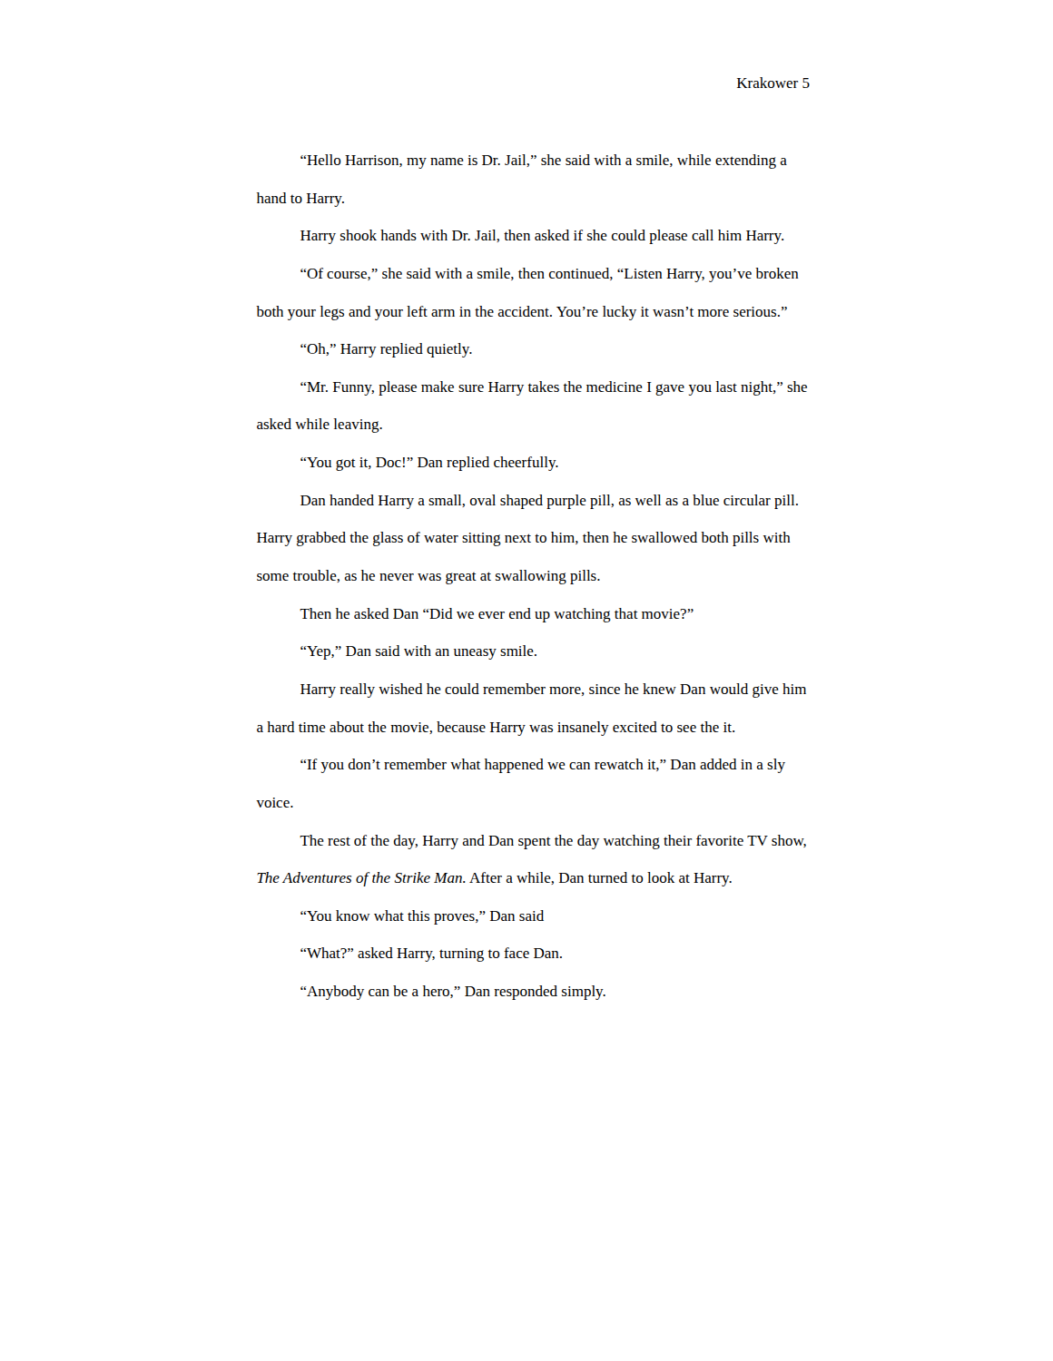Krakower 5
“Hello Harrison, my name is Dr. Jail,” she said with a smile, while extending a hand to Harry.
Harry shook hands with Dr. Jail, then asked if she could please call him Harry.
“Of course,” she said with a smile, then continued, “Listen Harry, you’ve broken both your legs and your left arm in the accident. You’re lucky it wasn’t more serious.”
“Oh,” Harry replied quietly.
“Mr. Funny, please make sure Harry takes the medicine I gave you last night,” she asked while leaving.
“You got it, Doc!” Dan replied cheerfully.
Dan handed Harry a small, oval shaped purple pill, as well as a blue circular pill. Harry grabbed the glass of water sitting next to him, then he swallowed both pills with some trouble, as he never was great at swallowing pills.
Then he asked Dan “Did we ever end up watching that movie?”
“Yep,” Dan said with an uneasy smile.
Harry really wished he could remember more, since he knew Dan would give him a hard time about the movie, because Harry was insanely excited to see the it.
“If you don’t remember what happened we can rewatch it,” Dan added in a sly voice.
The rest of the day, Harry and Dan spent the day watching their favorite TV show, The Adventures of the Strike Man. After a while, Dan turned to look at Harry.
“You know what this proves,” Dan said
“What?” asked Harry, turning to face Dan.
“Anybody can be a hero,” Dan responded simply.